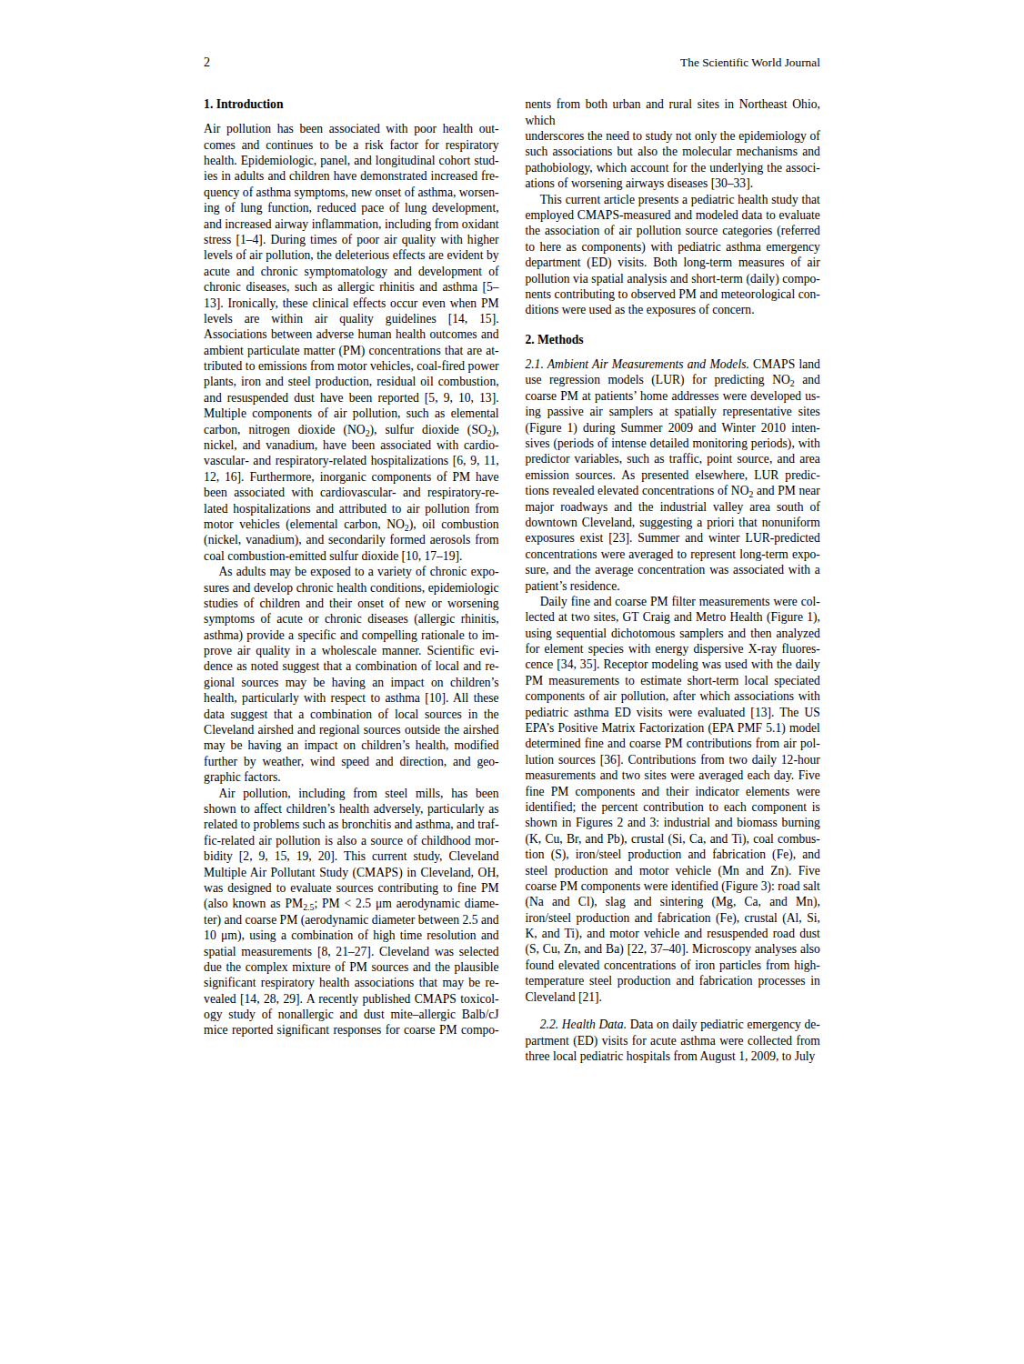2 The Scientific World Journal
1. Introduction
Air pollution has been associated with poor health outcomes and continues to be a risk factor for respiratory health. Epidemiologic, panel, and longitudinal cohort studies in adults and children have demonstrated increased frequency of asthma symptoms, new onset of asthma, worsening of lung function, reduced pace of lung development, and increased airway inflammation, including from oxidant stress [1–4]. During times of poor air quality with higher levels of air pollution, the deleterious effects are evident by acute and chronic symptomatology and development of chronic diseases, such as allergic rhinitis and asthma [5–13]. Ironically, these clinical effects occur even when PM levels are within air quality guidelines [14, 15]. Associations between adverse human health outcomes and ambient particulate matter (PM) concentrations that are attributed to emissions from motor vehicles, coal-fired power plants, iron and steel production, residual oil combustion, and resuspended dust have been reported [5, 9, 10, 13]. Multiple components of air pollution, such as elemental carbon, nitrogen dioxide (NO2), sulfur dioxide (SO2), nickel, and vanadium, have been associated with cardiovascular- and respiratory-related hospitalizations [6, 9, 11, 12, 16]. Furthermore, inorganic components of PM have been associated with cardiovascular- and respiratory-related hospitalizations and attributed to air pollution from motor vehicles (elemental carbon, NO2), oil combustion (nickel, vanadium), and secondarily formed aerosols from coal combustion-emitted sulfur dioxide [10, 17–19].
As adults may be exposed to a variety of chronic exposures and develop chronic health conditions, epidemiologic studies of children and their onset of new or worsening symptoms of acute or chronic diseases (allergic rhinitis, asthma) provide a specific and compelling rationale to improve air quality in a wholescale manner. Scientific evidence as noted suggest that a combination of local and regional sources may be having an impact on children’s health, particularly with respect to asthma [10]. All these data suggest that a combination of local sources in the Cleveland airshed and regional sources outside the airshed may be having an impact on children’s health, modified further by weather, wind speed and direction, and geographic factors.
Air pollution, including from steel mills, has been shown to affect children’s health adversely, particularly as related to problems such as bronchitis and asthma, and traffic-related air pollution is also a source of childhood morbidity [2, 9, 15, 19, 20]. This current study, Cleveland Multiple Air Pollutant Study (CMAPS) in Cleveland, OH, was designed to evaluate sources contributing to fine PM (also known as PM2.5; PM < 2.5 μm aerodynamic diameter) and coarse PM (aerodynamic diameter between 2.5 and 10 μm), using a combination of high time resolution and spatial measurements [8, 21–27]. Cleveland was selected due the complex mixture of PM sources and the plausible significant respiratory health associations that may be revealed [14, 28, 29]. A recently published CMAPS toxicology study of nonallergic and dust mite–allergic Balb/cJ mice reported significant responses for coarse PM components from both urban and rural sites in Northeast Ohio, which
underscores the need to study not only the epidemiology of such associations but also the molecular mechanisms and pathobiology, which account for the underlying the associations of worsening airways diseases [30–33].
This current article presents a pediatric health study that employed CMAPS-measured and modeled data to evaluate the association of air pollution source categories (referred to here as components) with pediatric asthma emergency department (ED) visits. Both long-term measures of air pollution via spatial analysis and short-term (daily) components contributing to observed PM and meteorological conditions were used as the exposures of concern.
2. Methods
2.1. Ambient Air Measurements and Models. CMAPS land use regression models (LUR) for predicting NO2 and coarse PM at patients’ home addresses were developed using passive air samplers at spatially representative sites (Figure 1) during Summer 2009 and Winter 2010 intensives (periods of intense detailed monitoring periods), with predictor variables, such as traffic, point source, and area emission sources. As presented elsewhere, LUR predictions revealed elevated concentrations of NO2 and PM near major roadways and the industrial valley area south of downtown Cleveland, suggesting a priori that nonuniform exposures exist [23]. Summer and winter LUR-predicted concentrations were averaged to represent long-term exposure, and the average concentration was associated with a patient’s residence.
Daily fine and coarse PM filter measurements were collected at two sites, GT Craig and Metro Health (Figure 1), using sequential dichotomous samplers and then analyzed for element species with energy dispersive X-ray fluorescence [34, 35]. Receptor modeling was used with the daily PM measurements to estimate short-term local speciated components of air pollution, after which associations with pediatric asthma ED visits were evaluated [13]. The US EPA’s Positive Matrix Factorization (EPA PMF 5.1) model determined fine and coarse PM contributions from air pollution sources [36]. Contributions from two daily 12-hour measurements and two sites were averaged each day. Five fine PM components and their indicator elements were identified; the percent contribution to each component is shown in Figures 2 and 3: industrial and biomass burning (K, Cu, Br, and Pb), crustal (Si, Ca, and Ti), coal combustion (S), iron/steel production and fabrication (Fe), and steel production and motor vehicle (Mn and Zn). Five coarse PM components were identified (Figure 3): road salt (Na and Cl), slag and sintering (Mg, Ca, and Mn), iron/steel production and fabrication (Fe), crustal (Al, Si, K, and Ti), and motor vehicle and resuspended road dust (S, Cu, Zn, and Ba) [22, 37–40]. Microscopy analyses also found elevated concentrations of iron particles from high-temperature steel production and fabrication processes in Cleveland [21].
2.2. Health Data. Data on daily pediatric emergency department (ED) visits for acute asthma were collected from three local pediatric hospitals from August 1, 2009, to July